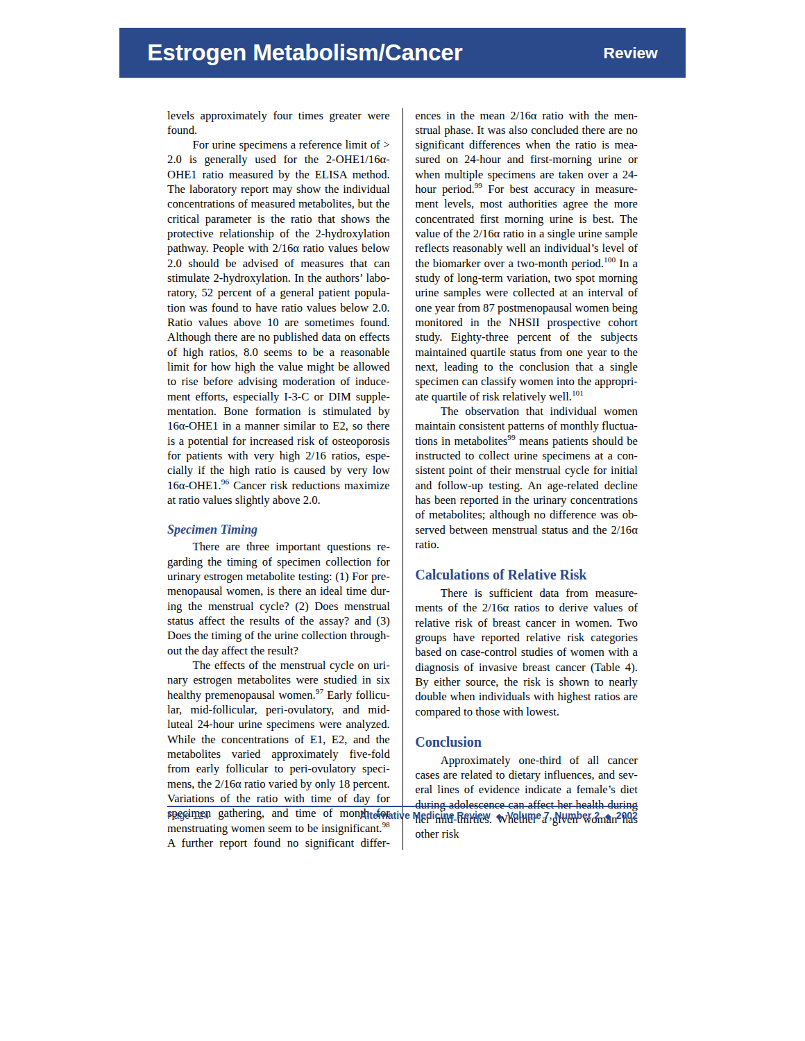Estrogen Metabolism/Cancer
Review
levels approximately four times greater were found.
For urine specimens a reference limit of > 2.0 is generally used for the 2-OHE1/16α-OHE1 ratio measured by the ELISA method. The laboratory report may show the individual concentrations of measured metabolites, but the critical parameter is the ratio that shows the protective relationship of the 2-hydroxylation pathway. People with 2/16α ratio values below 2.0 should be advised of measures that can stimulate 2-hydroxylation. In the authors’ laboratory, 52 percent of a general patient population was found to have ratio values below 2.0. Ratio values above 10 are sometimes found. Although there are no published data on effects of high ratios, 8.0 seems to be a reasonable limit for how high the value might be allowed to rise before advising moderation of inducement efforts, especially I-3-C or DIM supplementation. Bone formation is stimulated by 16α-OHE1 in a manner similar to E2, so there is a potential for increased risk of osteoporosis for patients with very high 2/16 ratios, especially if the high ratio is caused by very low 16α-OHE1.96 Cancer risk reductions maximize at ratio values slightly above 2.0.
Specimen Timing
There are three important questions regarding the timing of specimen collection for urinary estrogen metabolite testing: (1) For premenopausal women, is there an ideal time during the menstrual cycle? (2) Does menstrual status affect the results of the assay? and (3) Does the timing of the urine collection throughout the day affect the result?
The effects of the menstrual cycle on urinary estrogen metabolites were studied in six healthy premenopausal women.97 Early follicular, mid-follicular, peri-ovulatory, and mid-luteal 24-hour urine specimens were analyzed. While the concentrations of E1, E2, and the metabolites varied approximately five-fold from early follicular to peri-ovulatory specimens, the 2/16α ratio varied by only 18 percent. Variations of the ratio with time of day for specimen gathering, and time of month for menstruating women seem to be insignificant.98 A further report found no significant differences in the mean 2/16α ratio with the menstrual phase. It was also concluded there are no significant differences when the ratio is measured on 24-hour and first-morning urine or when multiple specimens are taken over a 24-hour period.99 For best accuracy in measurement levels, most authorities agree the more concentrated first morning urine is best. The value of the 2/16α ratio in a single urine sample reflects reasonably well an individual’s level of the biomarker over a two-month period.100 In a study of long-term variation, two spot morning urine samples were collected at an interval of one year from 87 postmenopausal women being monitored in the NHSII prospective cohort study. Eighty-three percent of the subjects maintained quartile status from one year to the next, leading to the conclusion that a single specimen can classify women into the appropriate quartile of risk relatively well.101
The observation that individual women maintain consistent patterns of monthly fluctuations in metabolites99 means patients should be instructed to collect urine specimens at a consistent point of their menstrual cycle for initial and follow-up testing. An age-related decline has been reported in the urinary concentrations of metabolites; although no difference was observed between menstrual status and the 2/16α ratio.
Calculations of Relative Risk
There is sufficient data from measurements of the 2/16α ratios to derive values of relative risk of breast cancer in women. Two groups have reported relative risk categories based on case-control studies of women with a diagnosis of invasive breast cancer (Table 4). By either source, the risk is shown to nearly double when individuals with highest ratios are compared to those with lowest.
Conclusion
Approximately one-third of all cancer cases are related to dietary influences, and several lines of evidence indicate a female’s diet during adolescence can affect her health during her mid-thirties. Whether a given woman has other risk
Page 124
Alternative Medicine Review ◆ Volume 7, Number 2 ◆ 2002